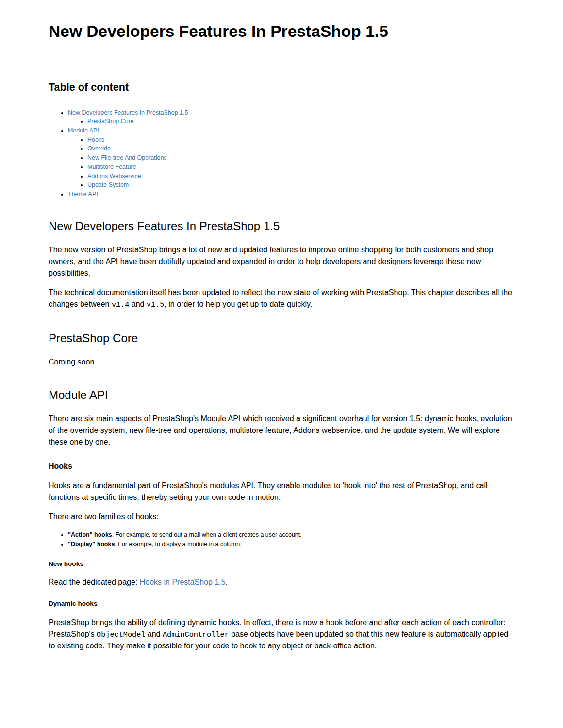New Developers Features In PrestaShop 1.5
Table of content
New Developers Features In PrestaShop 1.5
PrestaShop Core
Module API
Hooks
Override
New File-tree And Operations
Multistore Feature
Addons Webservice
Update System
Theme API
New Developers Features In PrestaShop 1.5
The new version of PrestaShop brings a lot of new and updated features to improve online shopping for both customers and shop owners, and the API have been dutifully updated and expanded in order to help developers and designers leverage these new possibilities.
The technical documentation itself has been updated to reflect the new state of working with PrestaShop. This chapter describes all the changes between v1.4 and v1.5, in order to help you get up to date quickly.
PrestaShop Core
Coming soon...
Module API
There are six main aspects of PrestaShop's Module API which received a significant overhaul for version 1.5: dynamic hooks, evolution of the override system, new file-tree and operations, multistore feature, Addons webservice, and the update system. We will explore these one by one.
Hooks
Hooks are a fundamental part of PrestaShop's modules API. They enable modules to 'hook into' the rest of PrestaShop, and call functions at specific times, thereby setting your own code in motion.
There are two families of hooks:
"Action" hooks. For example, to send out a mail when a client creates a user account.
"Display" hooks. For example, to display a module in a column.
New hooks
Read the dedicated page: Hooks in PrestaShop 1.5.
Dynamic hooks
PrestaShop brings the ability of defining dynamic hooks. In effect, there is now a hook before and after each action of each controller: PrestaShop's ObjectModel and AdminController base objects have been updated so that this new feature is automatically applied to existing code. They make it possible for your code to hook to any object or back-office action.